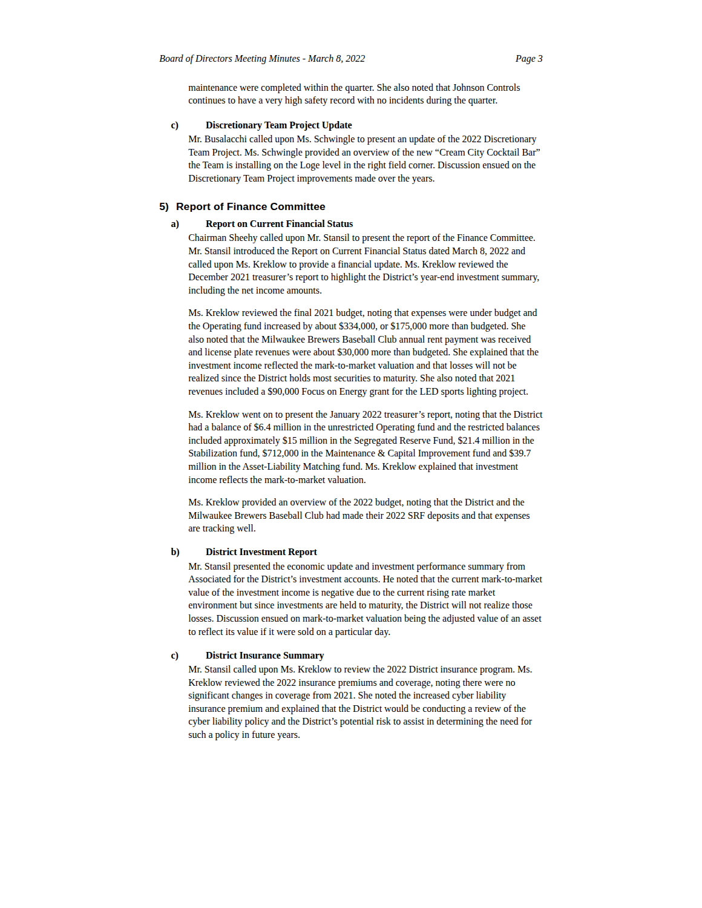Board of Directors Meeting Minutes - March 8, 2022 Page 3
maintenance were completed within the quarter. She also noted that Johnson Controls continues to have a very high safety record with no incidents during the quarter.
c) Discretionary Team Project Update
Mr. Busalacchi called upon Ms. Schwingle to present an update of the 2022 Discretionary Team Project. Ms. Schwingle provided an overview of the new “Cream City Cocktail Bar” the Team is installing on the Loge level in the right field corner. Discussion ensued on the Discretionary Team Project improvements made over the years.
5) Report of Finance Committee
a) Report on Current Financial Status
Chairman Sheehy called upon Mr. Stansil to present the report of the Finance Committee. Mr. Stansil introduced the Report on Current Financial Status dated March 8, 2022 and called upon Ms. Kreklow to provide a financial update. Ms. Kreklow reviewed the December 2021 treasurer’s report to highlight the District’s year-end investment summary, including the net income amounts.
Ms. Kreklow reviewed the final 2021 budget, noting that expenses were under budget and the Operating fund increased by about $334,000, or $175,000 more than budgeted. She also noted that the Milwaukee Brewers Baseball Club annual rent payment was received and license plate revenues were about $30,000 more than budgeted. She explained that the investment income reflected the mark-to-market valuation and that losses will not be realized since the District holds most securities to maturity. She also noted that 2021 revenues included a $90,000 Focus on Energy grant for the LED sports lighting project.
Ms. Kreklow went on to present the January 2022 treasurer’s report, noting that the District had a balance of $6.4 million in the unrestricted Operating fund and the restricted balances included approximately $15 million in the Segregated Reserve Fund, $21.4 million in the Stabilization fund, $712,000 in the Maintenance & Capital Improvement fund and $39.7 million in the Asset-Liability Matching fund. Ms. Kreklow explained that investment income reflects the mark-to-market valuation.
Ms. Kreklow provided an overview of the 2022 budget, noting that the District and the Milwaukee Brewers Baseball Club had made their 2022 SRF deposits and that expenses are tracking well.
b) District Investment Report
Mr. Stansil presented the economic update and investment performance summary from Associated for the District’s investment accounts. He noted that the current mark-to-market value of the investment income is negative due to the current rising rate market environment but since investments are held to maturity, the District will not realize those losses. Discussion ensued on mark-to-market valuation being the adjusted value of an asset to reflect its value if it were sold on a particular day.
c) District Insurance Summary
Mr. Stansil called upon Ms. Kreklow to review the 2022 District insurance program. Ms. Kreklow reviewed the 2022 insurance premiums and coverage, noting there were no significant changes in coverage from 2021. She noted the increased cyber liability insurance premium and explained that the District would be conducting a review of the cyber liability policy and the District’s potential risk to assist in determining the need for such a policy in future years.